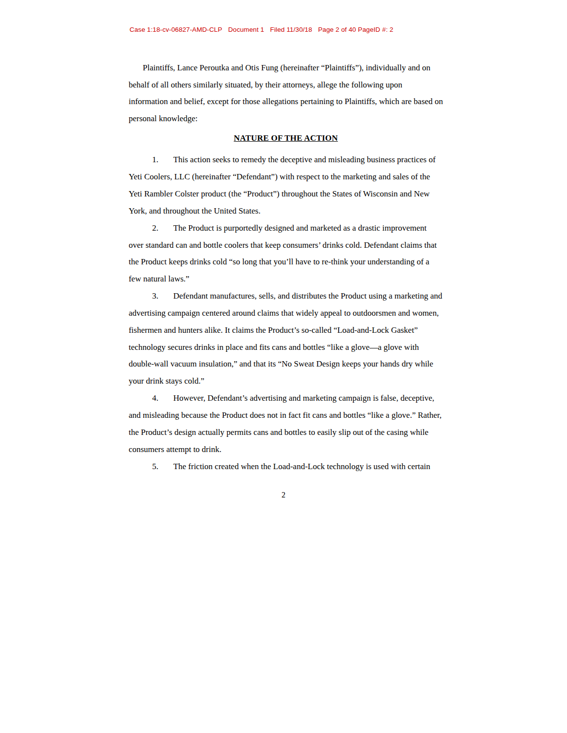Case 1:18-cv-06827-AMD-CLP Document 1 Filed 11/30/18 Page 2 of 40 PageID #: 2
Plaintiffs, Lance Peroutka and Otis Fung (hereinafter “Plaintiffs”), individually and on behalf of all others similarly situated, by their attorneys, allege the following upon information and belief, except for those allegations pertaining to Plaintiffs, which are based on personal knowledge:
NATURE OF THE ACTION
1. This action seeks to remedy the deceptive and misleading business practices of Yeti Coolers, LLC (hereinafter “Defendant”) with respect to the marketing and sales of the Yeti Rambler Colster product (the “Product”) throughout the States of Wisconsin and New York, and throughout the United States.
2. The Product is purportedly designed and marketed as a drastic improvement over standard can and bottle coolers that keep consumers’ drinks cold. Defendant claims that the Product keeps drinks cold “so long that you’ll have to re-think your understanding of a few natural laws.”
3. Defendant manufactures, sells, and distributes the Product using a marketing and advertising campaign centered around claims that widely appeal to outdoorsmen and women, fishermen and hunters alike. It claims the Product’s so-called “Load-and-Lock Gasket” technology secures drinks in place and fits cans and bottles “like a glove—a glove with double-wall vacuum insulation,” and that its “No Sweat Design keeps your hands dry while your drink stays cold.”
4. However, Defendant’s advertising and marketing campaign is false, deceptive, and misleading because the Product does not in fact fit cans and bottles “like a glove.” Rather, the Product’s design actually permits cans and bottles to easily slip out of the casing while consumers attempt to drink.
5. The friction created when the Load-and-Lock technology is used with certain
2